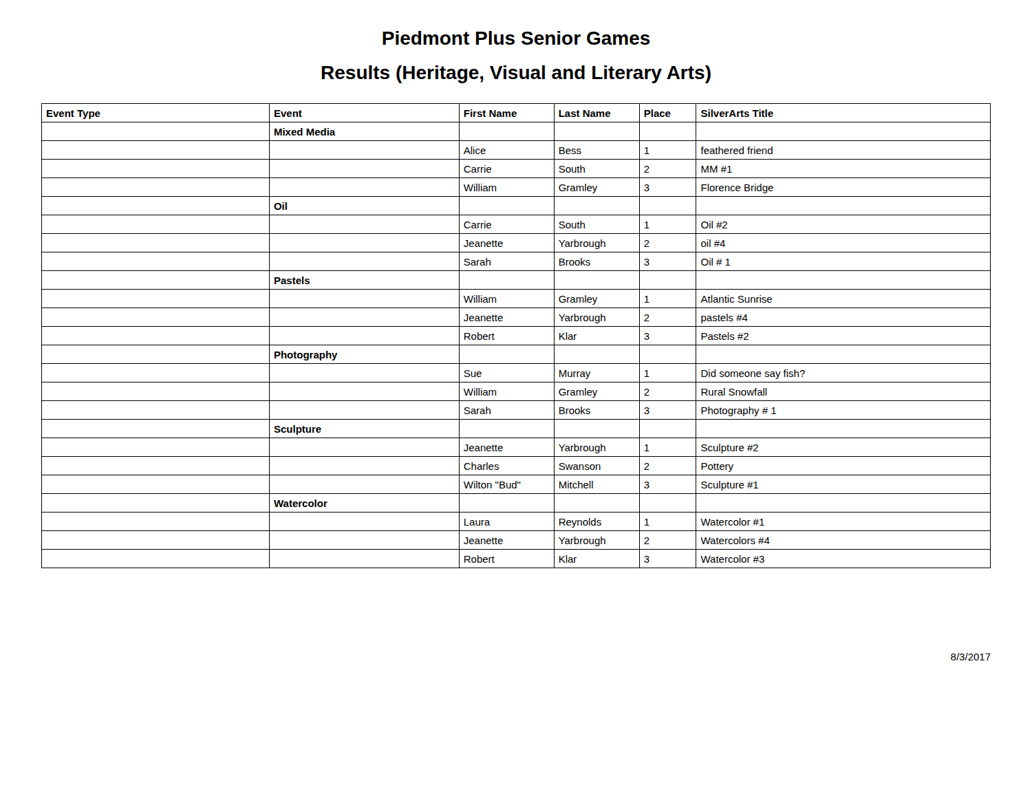Piedmont Plus Senior Games
Results (Heritage, Visual and Literary Arts)
| Event Type | Event | First Name | Last Name | Place | SilverArts Title |
| --- | --- | --- | --- | --- | --- |
| | Mixed Media | | | | |
| | | Alice | Bess | 1 | feathered friend |
| | | Carrie | South | 2 | MM #1 |
| | | William | Gramley | 3 | Florence Bridge |
| | Oil | | | | |
| | | Carrie | South | 1 | Oil #2 |
| | | Jeanette | Yarbrough | 2 | oil #4 |
| | | Sarah | Brooks | 3 | Oil # 1 |
| | Pastels | | | | |
| | | William | Gramley | 1 | Atlantic Sunrise |
| | | Jeanette | Yarbrough | 2 | pastels #4 |
| | | Robert | Klar | 3 | Pastels #2 |
| | Photography | | | | |
| | | Sue | Murray | 1 | Did someone say fish? |
| | | William | Gramley | 2 | Rural Snowfall |
| | | Sarah | Brooks | 3 | Photography # 1 |
| | Sculpture | | | | |
| | | Jeanette | Yarbrough | 1 | Sculpture #2 |
| | | Charles | Swanson | 2 | Pottery |
| | | Wilton "Bud" | Mitchell | 3 | Sculpture #1 |
| | Watercolor | | | | |
| | | Laura | Reynolds | 1 | Watercolor #1 |
| | | Jeanette | Yarbrough | 2 | Watercolors #4 |
| | | Robert | Klar | 3 | Watercolor #3 |
8/3/2017